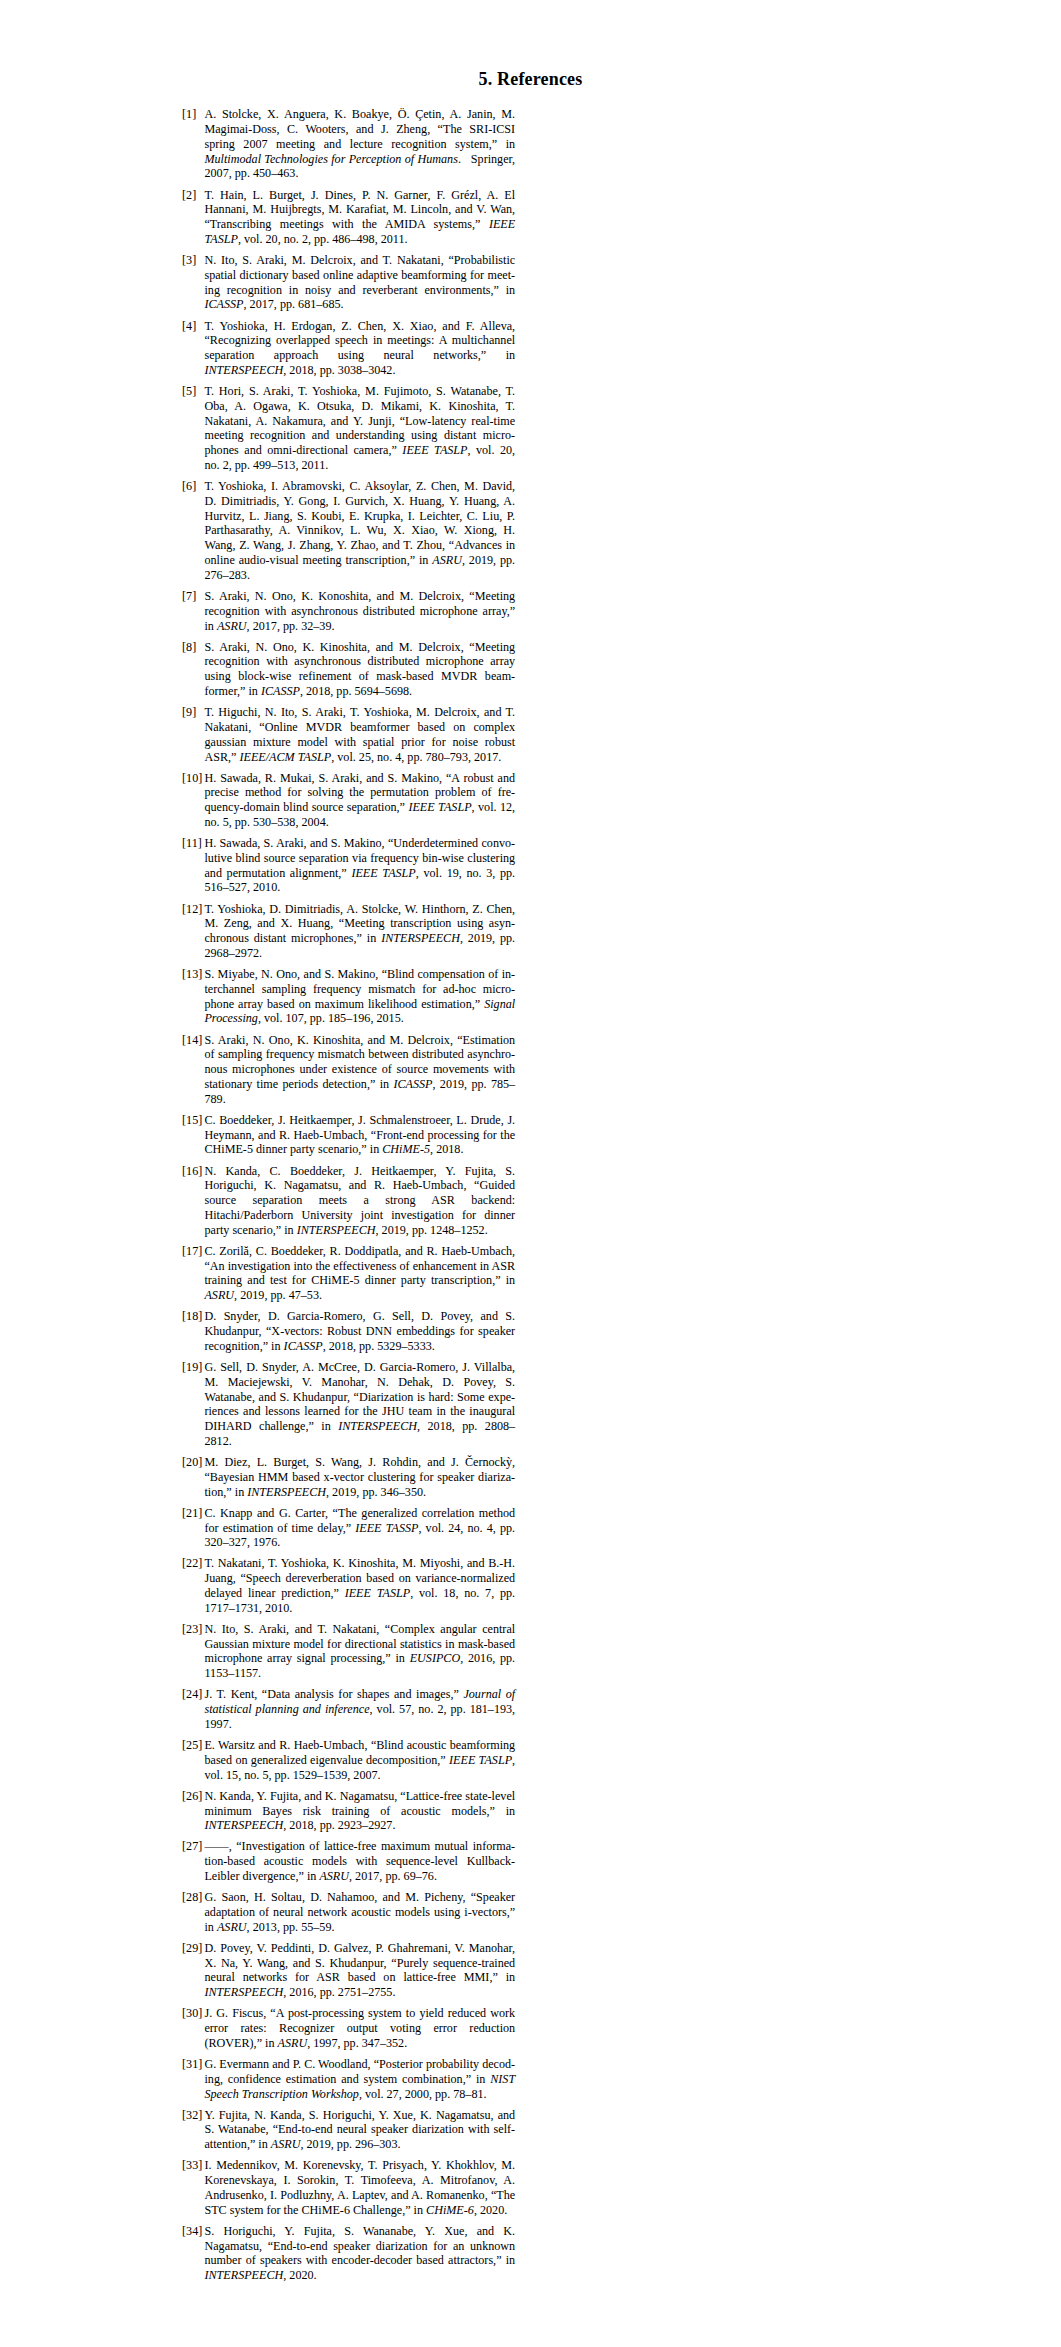5. References
A. Stolcke, X. Anguera, K. Boakye, Ö. Çetin, A. Janin, M. Magimai-Doss, C. Wooters, and J. Zheng, “The SRI-ICSI spring 2007 meeting and lecture recognition system,” in Multimodal Technologies for Perception of Humans. Springer, 2007, pp. 450–463.
T. Hain, L. Burget, J. Dines, P. N. Garner, F. Grézl, A. El Hannani, M. Huijbregts, M. Karafiat, M. Lincoln, and V. Wan, “Transcribing meetings with the AMIDA systems,” IEEE TASLP, vol. 20, no. 2, pp. 486–498, 2011.
N. Ito, S. Araki, M. Delcroix, and T. Nakatani, “Probabilistic spatial dictionary based online adaptive beamforming for meeting recognition in noisy and reverberant environments,” in ICASSP, 2017, pp. 681–685.
T. Yoshioka, H. Erdogan, Z. Chen, X. Xiao, and F. Alleva, “Recognizing overlapped speech in meetings: A multichannel separation approach using neural networks,” in INTERSPEECH, 2018, pp. 3038–3042.
T. Hori, S. Araki, T. Yoshioka, M. Fujimoto, S. Watanabe, T. Oba, A. Ogawa, K. Otsuka, D. Mikami, K. Kinoshita, T. Nakatani, A. Nakamura, and Y. Junji, “Low-latency real-time meeting recognition and understanding using distant microphones and omni-directional camera,” IEEE TASLP, vol. 20, no. 2, pp. 499–513, 2011.
T. Yoshioka, I. Abramovski, C. Aksoylar, Z. Chen, M. David, D. Dimitriadis, Y. Gong, I. Gurvich, X. Huang, Y. Huang, A. Hurvitz, L. Jiang, S. Koubi, E. Krupka, I. Leichter, C. Liu, P. Parthasarathy, A. Vinnikov, L. Wu, X. Xiao, W. Xiong, H. Wang, Z. Wang, J. Zhang, Y. Zhao, and T. Zhou, “Advances in online audio-visual meeting transcription,” in ASRU, 2019, pp. 276–283.
S. Araki, N. Ono, K. Konoshita, and M. Delcroix, “Meeting recognition with asynchronous distributed microphone array,” in ASRU, 2017, pp. 32–39.
S. Araki, N. Ono, K. Kinoshita, and M. Delcroix, “Meeting recognition with asynchronous distributed microphone array using block-wise refinement of mask-based MVDR beamformer,” in ICASSP, 2018, pp. 5694–5698.
T. Higuchi, N. Ito, S. Araki, T. Yoshioka, M. Delcroix, and T. Nakatani, “Online MVDR beamformer based on complex gaussian mixture model with spatial prior for noise robust ASR,” IEEE/ACM TASLP, vol. 25, no. 4, pp. 780–793, 2017.
H. Sawada, R. Mukai, S. Araki, and S. Makino, “A robust and precise method for solving the permutation problem of frequency-domain blind source separation,” IEEE TASLP, vol. 12, no. 5, pp. 530–538, 2004.
H. Sawada, S. Araki, and S. Makino, “Underdetermined convolutive blind source separation via frequency bin-wise clustering and permutation alignment,” IEEE TASLP, vol. 19, no. 3, pp. 516–527, 2010.
T. Yoshioka, D. Dimitriadis, A. Stolcke, W. Hinthorn, Z. Chen, M. Zeng, and X. Huang, “Meeting transcription using asynchronous distant microphones,” in INTERSPEECH, 2019, pp. 2968–2972.
S. Miyabe, N. Ono, and S. Makino, “Blind compensation of interchannel sampling frequency mismatch for ad-hoc microphone array based on maximum likelihood estimation,” Signal Processing, vol. 107, pp. 185–196, 2015.
S. Araki, N. Ono, K. Kinoshita, and M. Delcroix, “Estimation of sampling frequency mismatch between distributed asynchronous microphones under existence of source movements with stationary time periods detection,” in ICASSP, 2019, pp. 785–789.
C. Boeddeker, J. Heitkaemper, J. Schmalenstroeer, L. Drude, J. Heymann, and R. Haeb-Umbach, “Front-end processing for the CHiME-5 dinner party scenario,” in CHiME-5, 2018.
N. Kanda, C. Boeddeker, J. Heitkaemper, Y. Fujita, S. Horiguchi, K. Nagamatsu, and R. Haeb-Umbach, “Guided source separation meets a strong ASR backend: Hitachi/Paderborn University joint investigation for dinner party scenario,” in INTERSPEECH, 2019, pp. 1248–1252.
C. Zorilă, C. Boeddeker, R. Doddipatla, and R. Haeb-Umbach, “An investigation into the effectiveness of enhancement in ASR training and test for CHiME-5 dinner party transcription,” in ASRU, 2019, pp. 47–53.
D. Snyder, D. Garcia-Romero, G. Sell, D. Povey, and S. Khudanpur, “X-vectors: Robust DNN embeddings for speaker recognition,” in ICASSP, 2018, pp. 5329–5333.
G. Sell, D. Snyder, A. McCree, D. Garcia-Romero, J. Villalba, M. Maciejewski, V. Manohar, N. Dehak, D. Povey, S. Watanabe, and S. Khudanpur, “Diarization is hard: Some experiences and lessons learned for the JHU team in the inaugural DIHARD challenge,” in INTERSPEECH, 2018, pp. 2808–2812.
M. Diez, L. Burget, S. Wang, J. Rohdin, and J. Černockỳ, “Bayesian HMM based x-vector clustering for speaker diarization,” in INTERSPEECH, 2019, pp. 346–350.
C. Knapp and G. Carter, “The generalized correlation method for estimation of time delay,” IEEE TASSP, vol. 24, no. 4, pp. 320–327, 1976.
T. Nakatani, T. Yoshioka, K. Kinoshita, M. Miyoshi, and B.-H. Juang, “Speech dereverberation based on variance-normalized delayed linear prediction,” IEEE TASLP, vol. 18, no. 7, pp. 1717–1731, 2010.
N. Ito, S. Araki, and T. Nakatani, “Complex angular central Gaussian mixture model for directional statistics in mask-based microphone array signal processing,” in EUSIPCO, 2016, pp. 1153–1157.
J. T. Kent, “Data analysis for shapes and images,” Journal of statistical planning and inference, vol. 57, no. 2, pp. 181–193, 1997.
E. Warsitz and R. Haeb-Umbach, “Blind acoustic beamforming based on generalized eigenvalue decomposition,” IEEE TASLP, vol. 15, no. 5, pp. 1529–1539, 2007.
N. Kanda, Y. Fujita, and K. Nagamatsu, “Lattice-free state-level minimum Bayes risk training of acoustic models,” in INTERSPEECH, 2018, pp. 2923–2927.
——, “Investigation of lattice-free maximum mutual information-based acoustic models with sequence-level Kullback-Leibler divergence,” in ASRU, 2017, pp. 69–76.
G. Saon, H. Soltau, D. Nahamoo, and M. Picheny, “Speaker adaptation of neural network acoustic models using i-vectors,” in ASRU, 2013, pp. 55–59.
D. Povey, V. Peddinti, D. Galvez, P. Ghahremani, V. Manohar, X. Na, Y. Wang, and S. Khudanpur, “Purely sequence-trained neural networks for ASR based on lattice-free MMI,” in INTERSPEECH, 2016, pp. 2751–2755.
J. G. Fiscus, “A post-processing system to yield reduced work error rates: Recognizer output voting error reduction (ROVER),” in ASRU, 1997, pp. 347–352.
G. Evermann and P. C. Woodland, “Posterior probability decoding, confidence estimation and system combination,” in NIST Speech Transcription Workshop, vol. 27, 2000, pp. 78–81.
Y. Fujita, N. Kanda, S. Horiguchi, Y. Xue, K. Nagamatsu, and S. Watanabe, “End-to-end neural speaker diarization with self-attention,” in ASRU, 2019, pp. 296–303.
I. Medennikov, M. Korenevsky, T. Prisyach, Y. Khokhlov, M. Korenevskaya, I. Sorokin, T. Timofeeva, A. Mitrofanov, A. Andrusenko, I. Podluzhny, A. Laptev, and A. Romanenko, “The STC system for the CHiME-6 Challenge,” in CHiME-6, 2020.
S. Horiguchi, Y. Fujita, S. Wananabe, Y. Xue, and K. Nagamatsu, “End-to-end speaker diarization for an unknown number of speakers with encoder-decoder based attractors,” in INTERSPEECH, 2020.